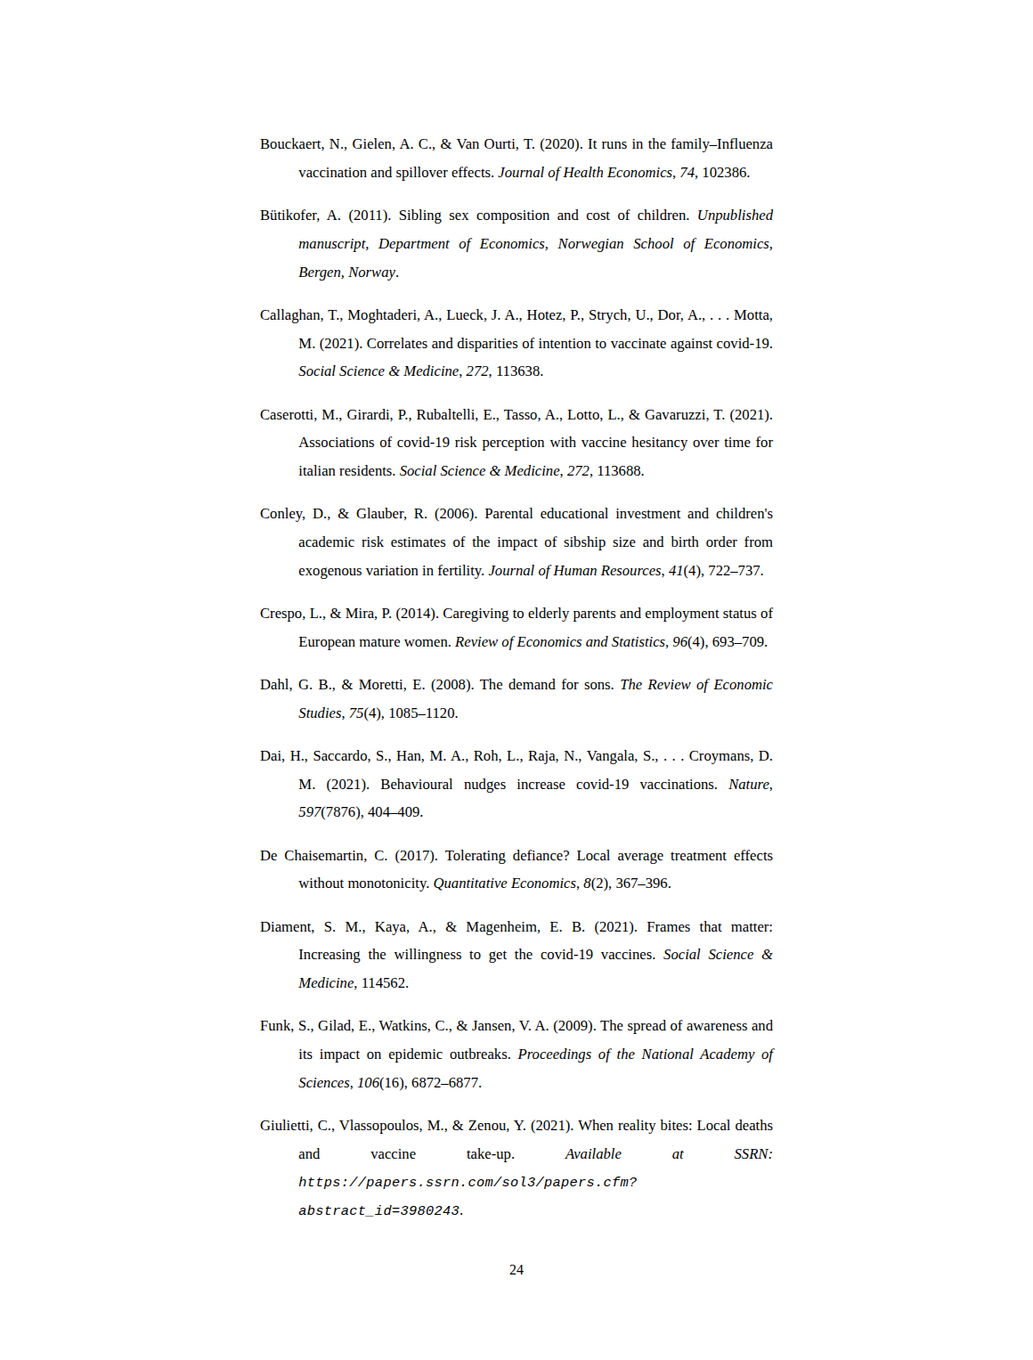Bouckaert, N., Gielen, A. C., & Van Ourti, T. (2020). It runs in the family–Influenza vaccination and spillover effects. Journal of Health Economics, 74, 102386.
Bütikofer, A. (2011). Sibling sex composition and cost of children. Unpublished manuscript, Department of Economics, Norwegian School of Economics, Bergen, Norway.
Callaghan, T., Moghtaderi, A., Lueck, J. A., Hotez, P., Strych, U., Dor, A., . . . Motta, M. (2021). Correlates and disparities of intention to vaccinate against covid-19. Social Science & Medicine, 272, 113638.
Caserotti, M., Girardi, P., Rubaltelli, E., Tasso, A., Lotto, L., & Gavaruzzi, T. (2021). Associations of covid-19 risk perception with vaccine hesitancy over time for italian residents. Social Science & Medicine, 272, 113688.
Conley, D., & Glauber, R. (2006). Parental educational investment and children's academic risk estimates of the impact of sibship size and birth order from exogenous variation in fertility. Journal of Human Resources, 41(4), 722–737.
Crespo, L., & Mira, P. (2014). Caregiving to elderly parents and employment status of European mature women. Review of Economics and Statistics, 96(4), 693–709.
Dahl, G. B., & Moretti, E. (2008). The demand for sons. The Review of Economic Studies, 75(4), 1085–1120.
Dai, H., Saccardo, S., Han, M. A., Roh, L., Raja, N., Vangala, S., . . . Croymans, D. M. (2021). Behavioural nudges increase covid-19 vaccinations. Nature, 597(7876), 404–409.
De Chaisemartin, C. (2017). Tolerating defiance? Local average treatment effects without monotonicity. Quantitative Economics, 8(2), 367–396.
Diament, S. M., Kaya, A., & Magenheim, E. B. (2021). Frames that matter: Increasing the willingness to get the covid-19 vaccines. Social Science & Medicine, 114562.
Funk, S., Gilad, E., Watkins, C., & Jansen, V. A. (2009). The spread of awareness and its impact on epidemic outbreaks. Proceedings of the National Academy of Sciences, 106(16), 6872–6877.
Giulietti, C., Vlassopoulos, M., & Zenou, Y. (2021). When reality bites: Local deaths and vaccine take-up. Available at SSRN: https://papers.ssrn.com/sol3/papers.cfm?abstract_id=3980243.
24